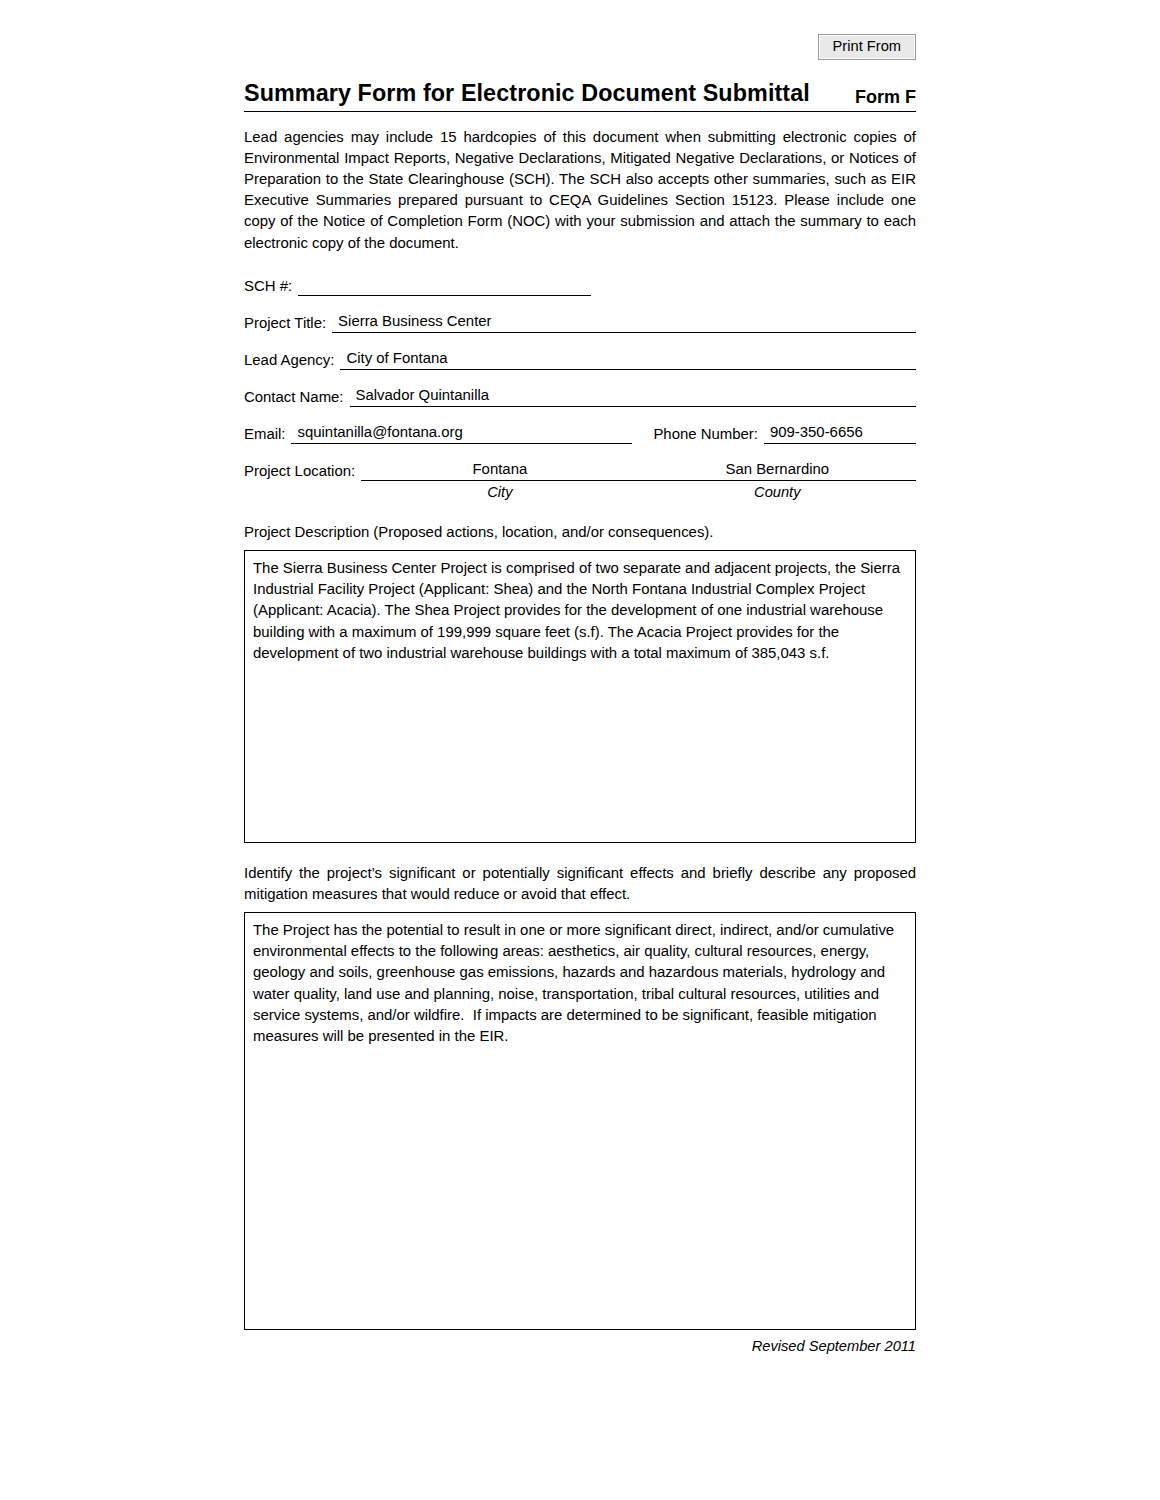Print From
Summary Form for Electronic Document Submittal
Form F
Lead agencies may include 15 hardcopies of this document when submitting electronic copies of Environmental Impact Reports, Negative Declarations, Mitigated Negative Declarations, or Notices of Preparation to the State Clearinghouse (SCH). The SCH also accepts other summaries, such as EIR Executive Summaries prepared pursuant to CEQA Guidelines Section 15123. Please include one copy of the Notice of Completion Form (NOC) with your submission and attach the summary to each electronic copy of the document.
SCH #:
Project Title: Sierra Business Center
Lead Agency: City of Fontana
Contact Name: Salvador Quintanilla
Email: squintanilla@fontana.org Phone Number: 909-350-6656
Project Location: Fontana San Bernardino
Project Location: City County
Project Description (Proposed actions, location, and/or consequences).
The Sierra Business Center Project is comprised of two separate and adjacent projects, the Sierra Industrial Facility Project (Applicant: Shea) and the North Fontana Industrial Complex Project (Applicant: Acacia). The Shea Project provides for the development of one industrial warehouse building with a maximum of 199,999 square feet (s.f). The Acacia Project provides for the development of two industrial warehouse buildings with a total maximum of 385,043 s.f.
Identify the project’s significant or potentially significant effects and briefly describe any proposed mitigation measures that would reduce or avoid that effect.
The Project has the potential to result in one or more significant direct, indirect, and/or cumulative environmental effects to the following areas: aesthetics, air quality, cultural resources, energy, geology and soils, greenhouse gas emissions, hazards and hazardous materials, hydrology and water quality, land use and planning, noise, transportation, tribal cultural resources, utilities and service systems, and/or wildfire. If impacts are determined to be significant, feasible mitigation measures will be presented in the EIR.
Revised September 2011